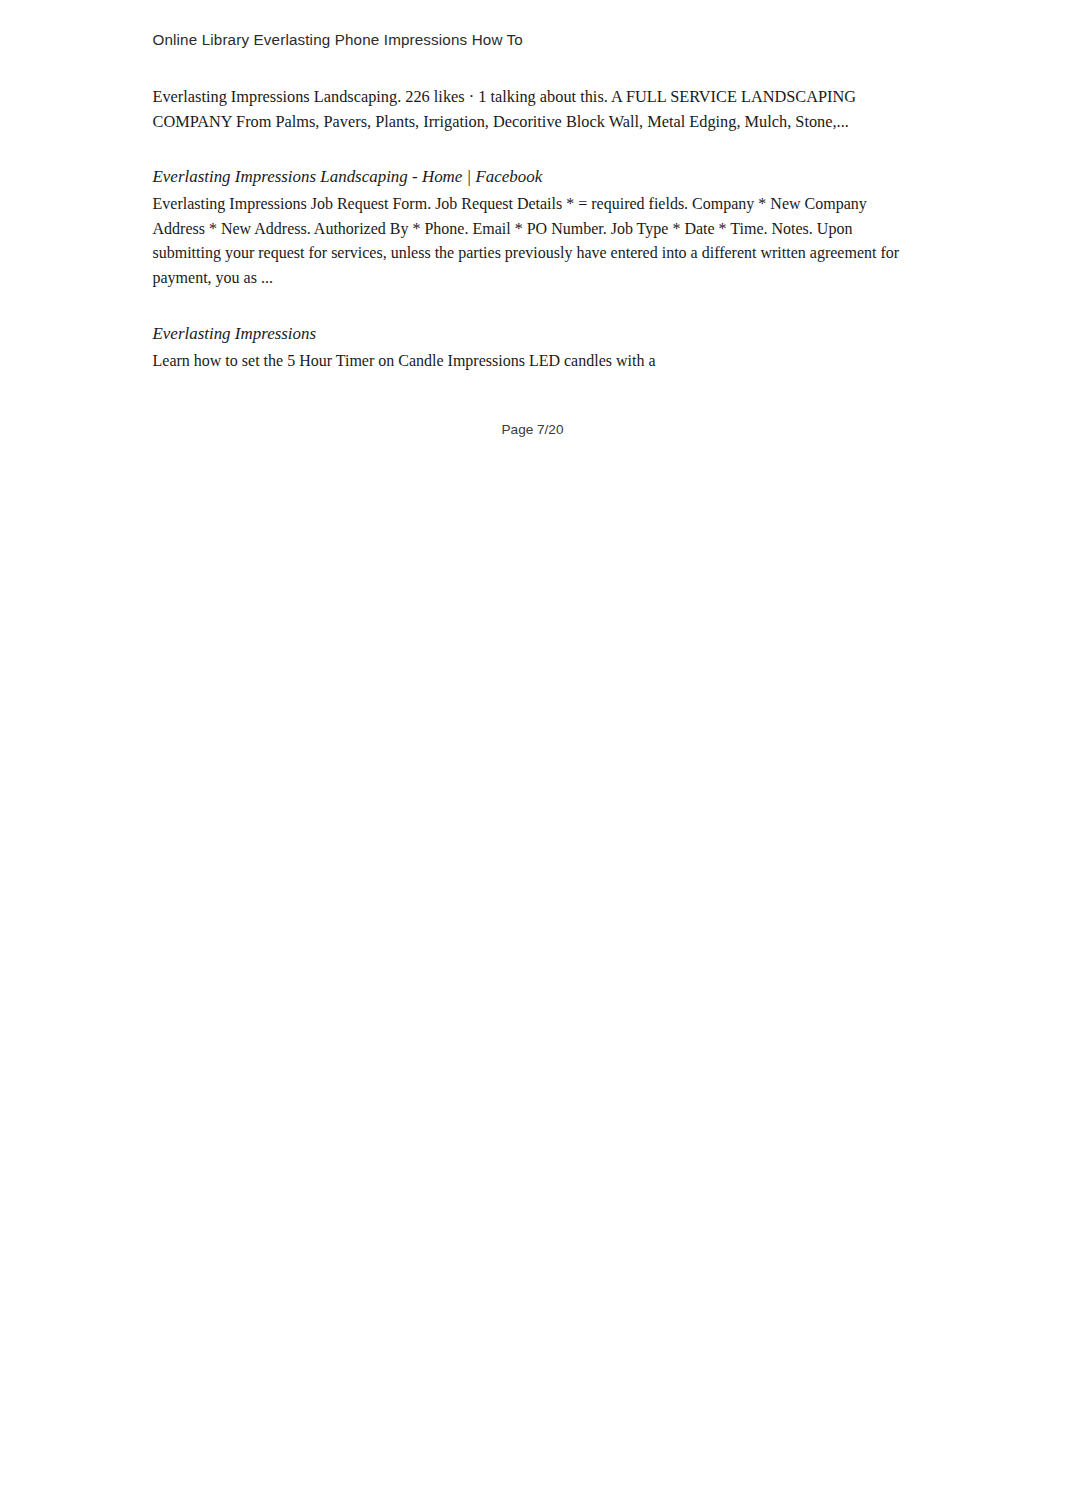Online Library Everlasting Phone Impressions How To
Everlasting Impressions Landscaping. 226 likes · 1 talking about this. A FULL SERVICE LANDSCAPING COMPANY From Palms, Pavers, Plants, Irrigation, Decoritive Block Wall, Metal Edging, Mulch, Stone,...
Everlasting Impressions Landscaping - Home | Facebook
Everlasting Impressions Job Request Form. Job Request Details * = required fields. Company * New Company Address * New Address. Authorized By * Phone. Email * PO Number. Job Type * Date * Time. Notes. Upon submitting your request for services, unless the parties previously have entered into a different written agreement for payment, you as ...
Everlasting Impressions
Learn how to set the 5 Hour Timer on Candle Impressions LED candles with a
Page 7/20